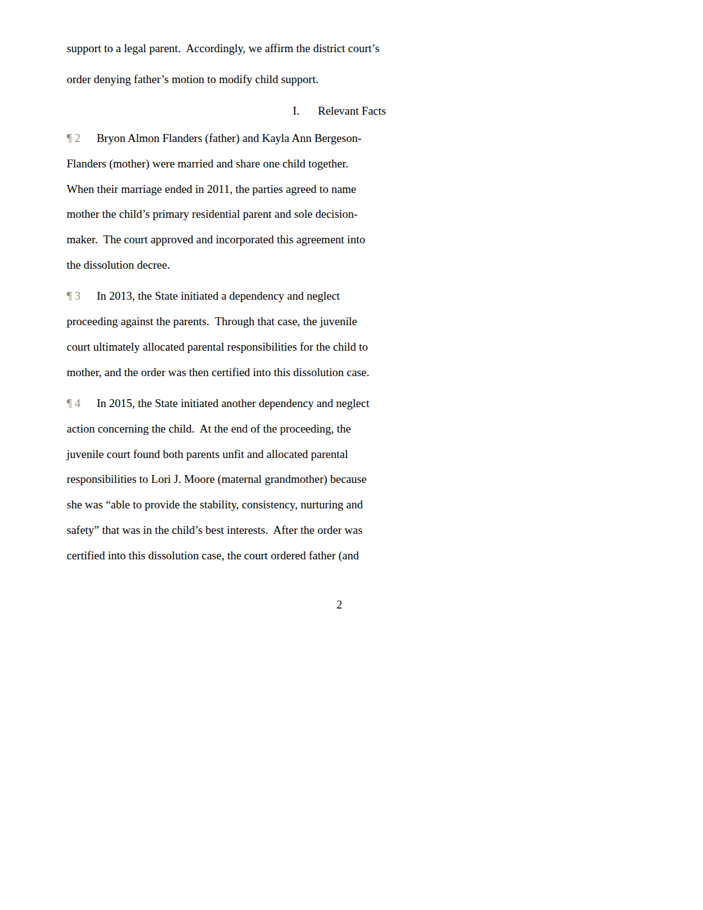support to a legal parent. Accordingly, we affirm the district court’s
order denying father’s motion to modify child support.
I. Relevant Facts
¶ 2 Bryon Almon Flanders (father) and Kayla Ann Bergeson-
Flanders (mother) were married and share one child together.
When their marriage ended in 2011, the parties agreed to name
mother the child’s primary residential parent and sole decision-
maker. The court approved and incorporated this agreement into
the dissolution decree.
¶ 3 In 2013, the State initiated a dependency and neglect
proceeding against the parents. Through that case, the juvenile
court ultimately allocated parental responsibilities for the child to
mother, and the order was then certified into this dissolution case.
¶ 4 In 2015, the State initiated another dependency and neglect
action concerning the child. At the end of the proceeding, the
juvenile court found both parents unfit and allocated parental
responsibilities to Lori J. Moore (maternal grandmother) because
she was “able to provide the stability, consistency, nurturing and
safety” that was in the child’s best interests. After the order was
certified into this dissolution case, the court ordered father (and
2